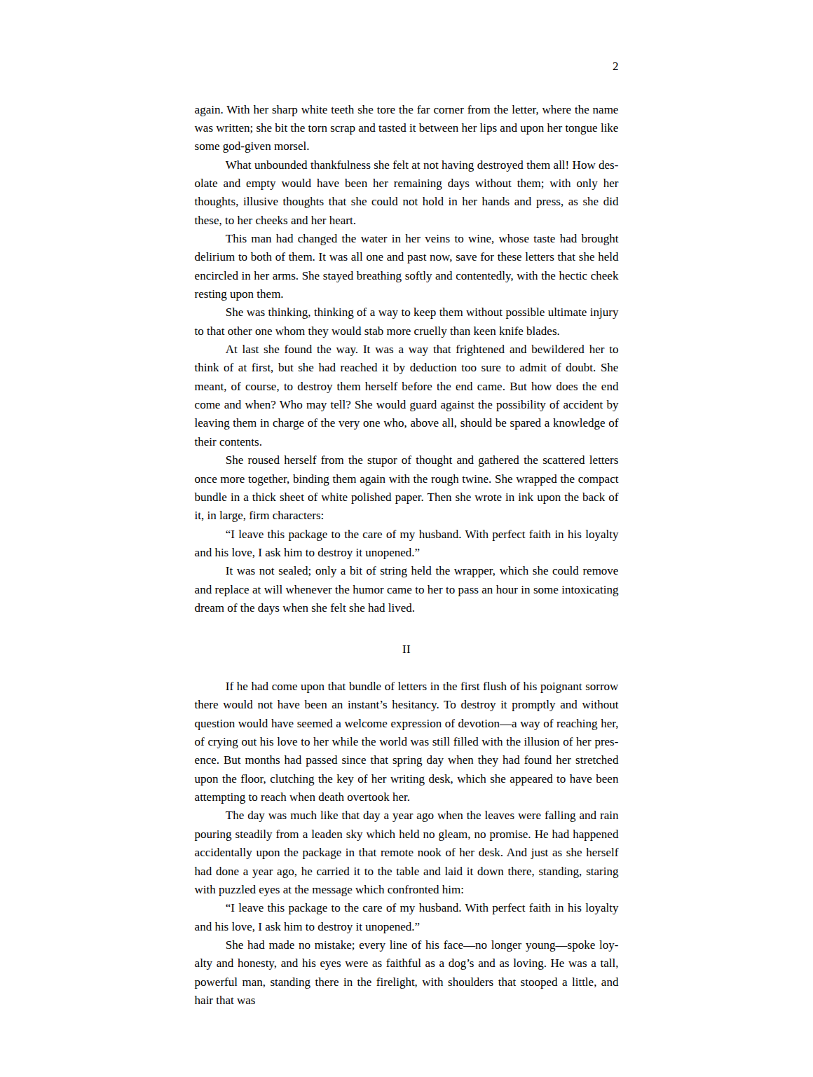2
again. With her sharp white teeth she tore the far corner from the letter, where the name was written; she bit the torn scrap and tasted it between her lips and upon her tongue like some god-given morsel.
What unbounded thankfulness she felt at not having destroyed them all! How desolate and empty would have been her remaining days without them; with only her thoughts, illusive thoughts that she could not hold in her hands and press, as she did these, to her cheeks and her heart.
This man had changed the water in her veins to wine, whose taste had brought delirium to both of them. It was all one and past now, save for these letters that she held encircled in her arms. She stayed breathing softly and contentedly, with the hectic cheek resting upon them.
She was thinking, thinking of a way to keep them without possible ultimate injury to that other one whom they would stab more cruelly than keen knife blades.
At last she found the way. It was a way that frightened and bewildered her to think of at first, but she had reached it by deduction too sure to admit of doubt. She meant, of course, to destroy them herself before the end came. But how does the end come and when? Who may tell? She would guard against the possibility of accident by leaving them in charge of the very one who, above all, should be spared a knowledge of their contents.
She roused herself from the stupor of thought and gathered the scattered letters once more together, binding them again with the rough twine. She wrapped the compact bundle in a thick sheet of white polished paper. Then she wrote in ink upon the back of it, in large, firm characters:
“I leave this package to the care of my husband. With perfect faith in his loyalty and his love, I ask him to destroy it unopened.”
It was not sealed; only a bit of string held the wrapper, which she could remove and replace at will whenever the humor came to her to pass an hour in some intoxicating dream of the days when she felt she had lived.
II
If he had come upon that bundle of letters in the first flush of his poignant sorrow there would not have been an instant’s hesitancy. To destroy it promptly and without question would have seemed a welcome expression of devotion—a way of reaching her, of crying out his love to her while the world was still filled with the illusion of her presence. But months had passed since that spring day when they had found her stretched upon the floor, clutching the key of her writing desk, which she appeared to have been attempting to reach when death overtook her.
The day was much like that day a year ago when the leaves were falling and rain pouring steadily from a leaden sky which held no gleam, no promise. He had happened accidentally upon the package in that remote nook of her desk. And just as she herself had done a year ago, he carried it to the table and laid it down there, standing, staring with puzzled eyes at the message which confronted him:
“I leave this package to the care of my husband. With perfect faith in his loyalty and his love, I ask him to destroy it unopened.”
She had made no mistake; every line of his face—no longer young—spoke loyalty and honesty, and his eyes were as faithful as a dog’s and as loving. He was a tall, powerful man, standing there in the firelight, with shoulders that stooped a little, and hair that was